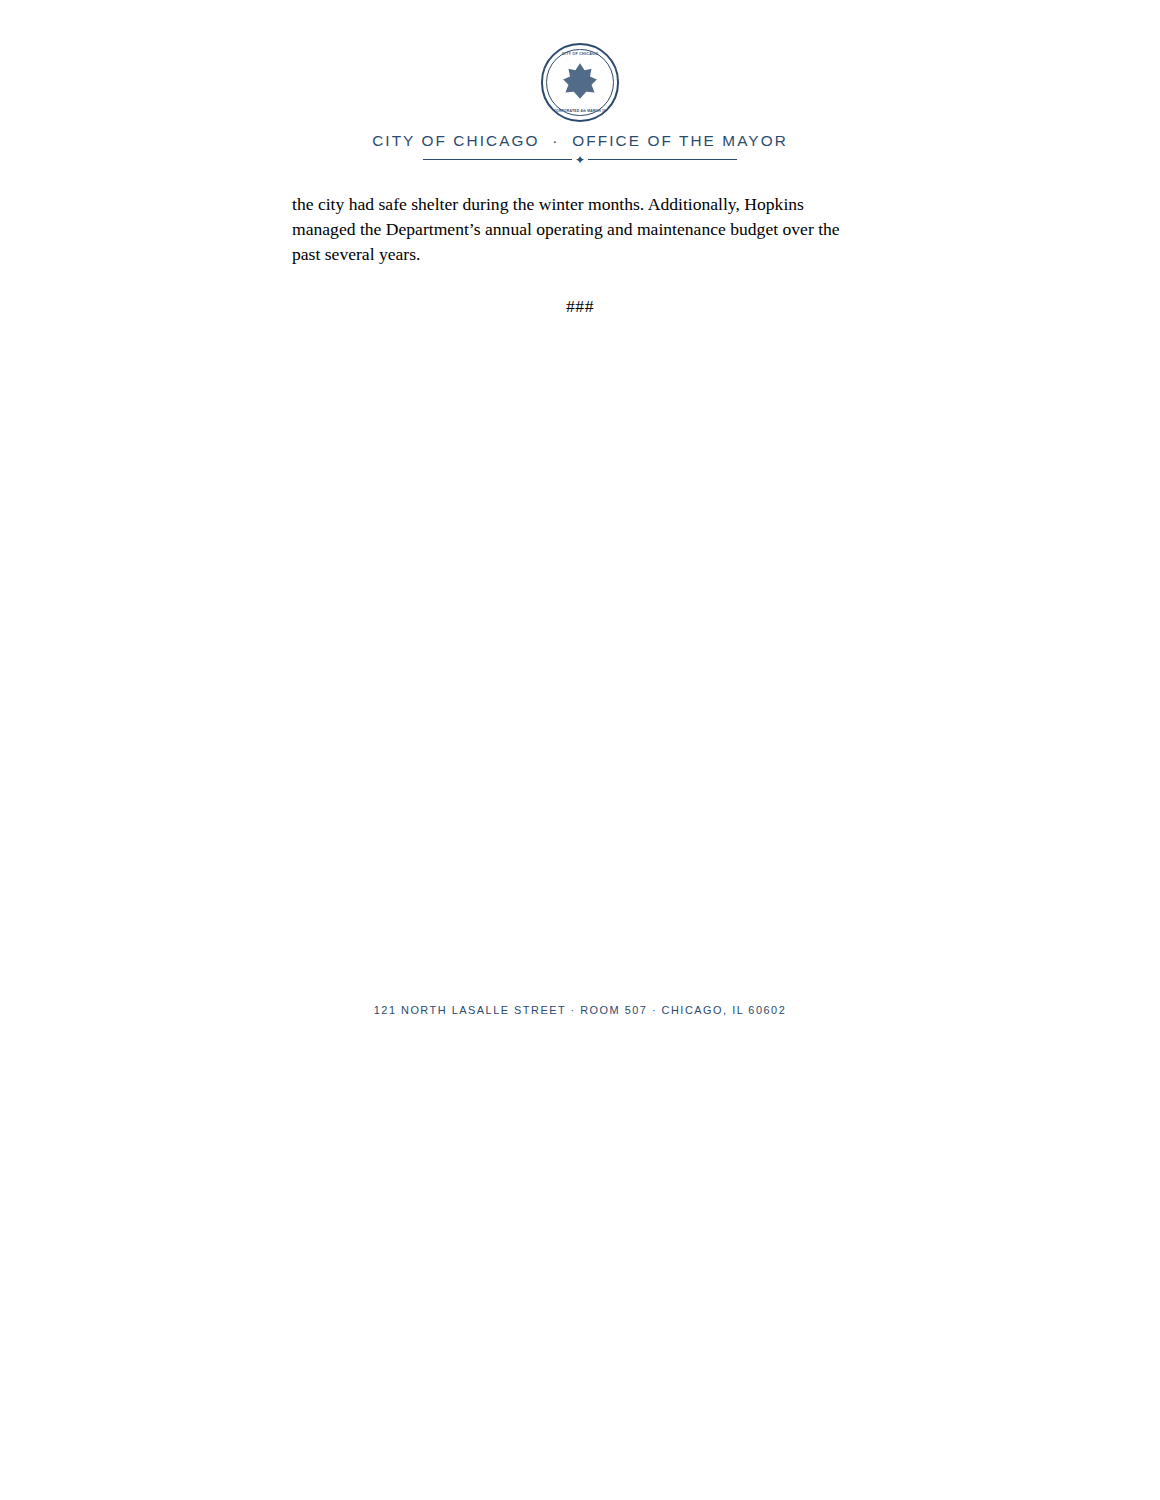CITY OF CHICAGO
INCORPORATED 4th MARCH 1837
CITY OF CHICAGO · OFFICE OF THE MAYOR
✦
the city had safe shelter during the winter months. Additionally, Hopkins managed the Department’s annual operating and maintenance budget over the past several years.
###
121 NORTH LASALLE STREET · ROOM 507 · CHICAGO, IL 60602